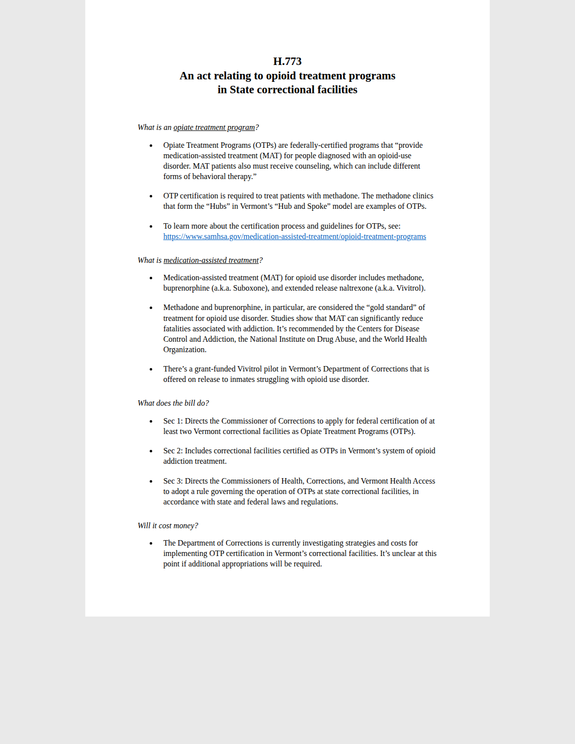H.773 An act relating to opioid treatment programs in State correctional facilities
What is an opiate treatment program?
Opiate Treatment Programs (OTPs) are federally-certified programs that “provide medication-assisted treatment (MAT) for people diagnosed with an opioid-use disorder. MAT patients also must receive counseling, which can include different forms of behavioral therapy.”
OTP certification is required to treat patients with methadone. The methadone clinics that form the “Hubs” in Vermont’s “Hub and Spoke” model are examples of OTPs.
To learn more about the certification process and guidelines for OTPs, see:
https://www.samhsa.gov/medication-assisted-treatment/opioid-treatment-programs
What is medication-assisted treatment?
Medication-assisted treatment (MAT) for opioid use disorder includes methadone, buprenorphine (a.k.a. Suboxone), and extended release naltrexone (a.k.a. Vivitrol).
Methadone and buprenorphine, in particular, are considered the “gold standard” of treatment for opioid use disorder. Studies show that MAT can significantly reduce fatalities associated with addiction. It’s recommended by the Centers for Disease Control and Addiction, the National Institute on Drug Abuse, and the World Health Organization.
There’s a grant-funded Vivitrol pilot in Vermont’s Department of Corrections that is offered on release to inmates struggling with opioid use disorder.
What does the bill do?
Sec 1: Directs the Commissioner of Corrections to apply for federal certification of at least two Vermont correctional facilities as Opiate Treatment Programs (OTPs).
Sec 2: Includes correctional facilities certified as OTPs in Vermont’s system of opioid addiction treatment.
Sec 3: Directs the Commissioners of Health, Corrections, and Vermont Health Access to adopt a rule governing the operation of OTPs at state correctional facilities, in accordance with state and federal laws and regulations.
Will it cost money?
The Department of Corrections is currently investigating strategies and costs for implementing OTP certification in Vermont’s correctional facilities. It’s unclear at this point if additional appropriations will be required.